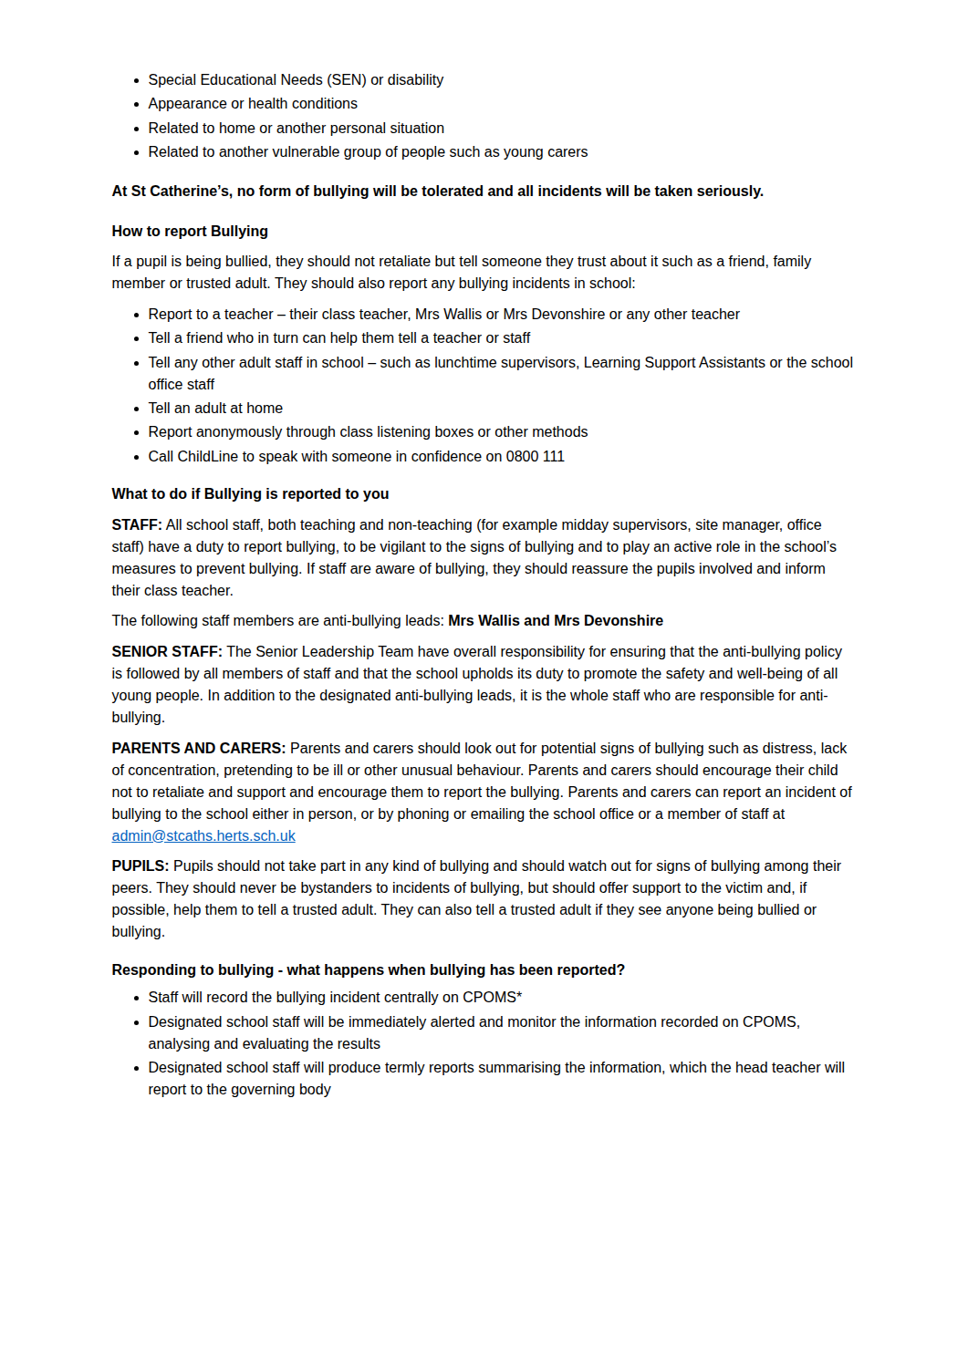Special Educational Needs (SEN) or disability
Appearance or health conditions
Related to home or another personal situation
Related to another vulnerable group of people such as young carers
At St Catherine’s, no form of bullying will be tolerated and all incidents will be taken seriously.
How to report Bullying
If a pupil is being bullied, they should not retaliate but tell someone they trust about it such as a friend, family member or trusted adult. They should also report any bullying incidents in school:
Report to a teacher – their class teacher, Mrs Wallis or Mrs Devonshire or any other teacher
Tell a friend who in turn can help them tell a teacher or staff
Tell any other adult staff in school – such as lunchtime supervisors, Learning Support Assistants or the school office staff
Tell an adult at home
Report anonymously through class listening boxes or other methods
Call ChildLine to speak with someone in confidence on 0800 111
What to do if Bullying is reported to you
STAFF: All school staff, both teaching and non-teaching (for example midday supervisors, site manager, office staff) have a duty to report bullying, to be vigilant to the signs of bullying and to play an active role in the school’s measures to prevent bullying. If staff are aware of bullying, they should reassure the pupils involved and inform their class teacher.
The following staff members are anti-bullying leads: Mrs Wallis and Mrs Devonshire
SENIOR STAFF: The Senior Leadership Team have overall responsibility for ensuring that the anti-bullying policy is followed by all members of staff and that the school upholds its duty to promote the safety and well-being of all young people. In addition to the designated anti-bullying leads, it is the whole staff who are responsible for anti-bullying.
PARENTS AND CARERS: Parents and carers should look out for potential signs of bullying such as distress, lack of concentration, pretending to be ill or other unusual behaviour. Parents and carers should encourage their child not to retaliate and support and encourage them to report the bullying. Parents and carers can report an incident of bullying to the school either in person, or by phoning or emailing the school office or a member of staff at admin@stcaths.herts.sch.uk
PUPILS: Pupils should not take part in any kind of bullying and should watch out for signs of bullying among their peers. They should never be bystanders to incidents of bullying, but should offer support to the victim and, if possible, help them to tell a trusted adult. They can also tell a trusted adult if they see anyone being bullied or bullying.
Responding to bullying - what happens when bullying has been reported?
Staff will record the bullying incident centrally on CPOMS*
Designated school staff will be immediately alerted and monitor the information recorded on CPOMS, analysing and evaluating the results
Designated school staff will produce termly reports summarising the information, which the head teacher will report to the governing body